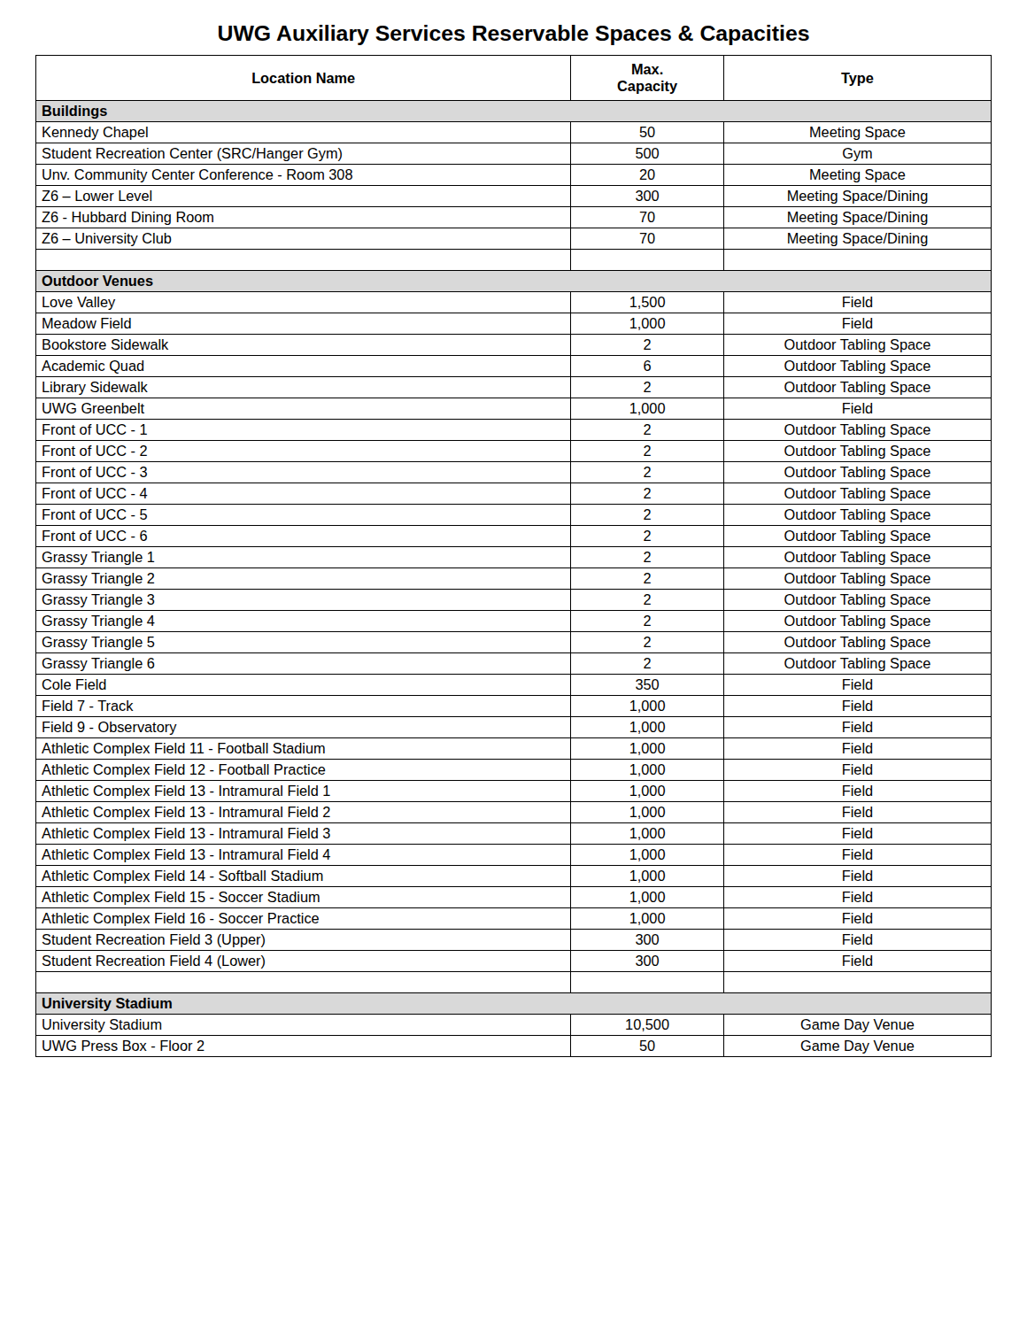UWG Auxiliary Services Reservable Spaces & Capacities
| Location Name | Max. Capacity | Type |
| --- | --- | --- |
| Buildings |
| Kennedy Chapel | 50 | Meeting Space |
| Student Recreation Center (SRC/Hanger Gym) | 500 | Gym |
| Unv. Community Center Conference - Room 308 | 20 | Meeting Space |
| Z6 – Lower Level | 300 | Meeting Space/Dining |
| Z6 - Hubbard Dining Room | 70 | Meeting Space/Dining |
| Z6 – University Club | 70 | Meeting Space/Dining |
| Outdoor Venues |
| Love Valley | 1,500 | Field |
| Meadow Field | 1,000 | Field |
| Bookstore Sidewalk | 2 | Outdoor Tabling Space |
| Academic Quad | 6 | Outdoor Tabling Space |
| Library Sidewalk | 2 | Outdoor Tabling Space |
| UWG Greenbelt | 1,000 | Field |
| Front of UCC - 1 | 2 | Outdoor Tabling Space |
| Front of UCC - 2 | 2 | Outdoor Tabling Space |
| Front of UCC - 3 | 2 | Outdoor Tabling Space |
| Front of UCC - 4 | 2 | Outdoor Tabling Space |
| Front of UCC - 5 | 2 | Outdoor Tabling Space |
| Front of UCC - 6 | 2 | Outdoor Tabling Space |
| Grassy Triangle 1 | 2 | Outdoor Tabling Space |
| Grassy Triangle 2 | 2 | Outdoor Tabling Space |
| Grassy Triangle 3 | 2 | Outdoor Tabling Space |
| Grassy Triangle 4 | 2 | Outdoor Tabling Space |
| Grassy Triangle 5 | 2 | Outdoor Tabling Space |
| Grassy Triangle 6 | 2 | Outdoor Tabling Space |
| Cole Field | 350 | Field |
| Field 7 - Track | 1,000 | Field |
| Field 9 - Observatory | 1,000 | Field |
| Athletic Complex Field 11 - Football Stadium | 1,000 | Field |
| Athletic Complex Field 12 - Football Practice | 1,000 | Field |
| Athletic Complex Field 13 - Intramural Field 1 | 1,000 | Field |
| Athletic Complex Field 13 - Intramural Field 2 | 1,000 | Field |
| Athletic Complex Field 13 - Intramural Field 3 | 1,000 | Field |
| Athletic Complex Field 13 - Intramural Field 4 | 1,000 | Field |
| Athletic Complex Field 14 - Softball Stadium | 1,000 | Field |
| Athletic Complex Field 15 - Soccer Stadium | 1,000 | Field |
| Athletic Complex Field 16 - Soccer Practice | 1,000 | Field |
| Student Recreation Field 3 (Upper) | 300 | Field |
| Student Recreation Field 4 (Lower) | 300 | Field |
| University Stadium |
| University Stadium | 10,500 | Game Day Venue |
| UWG Press Box - Floor 2 | 50 | Game Day Venue |